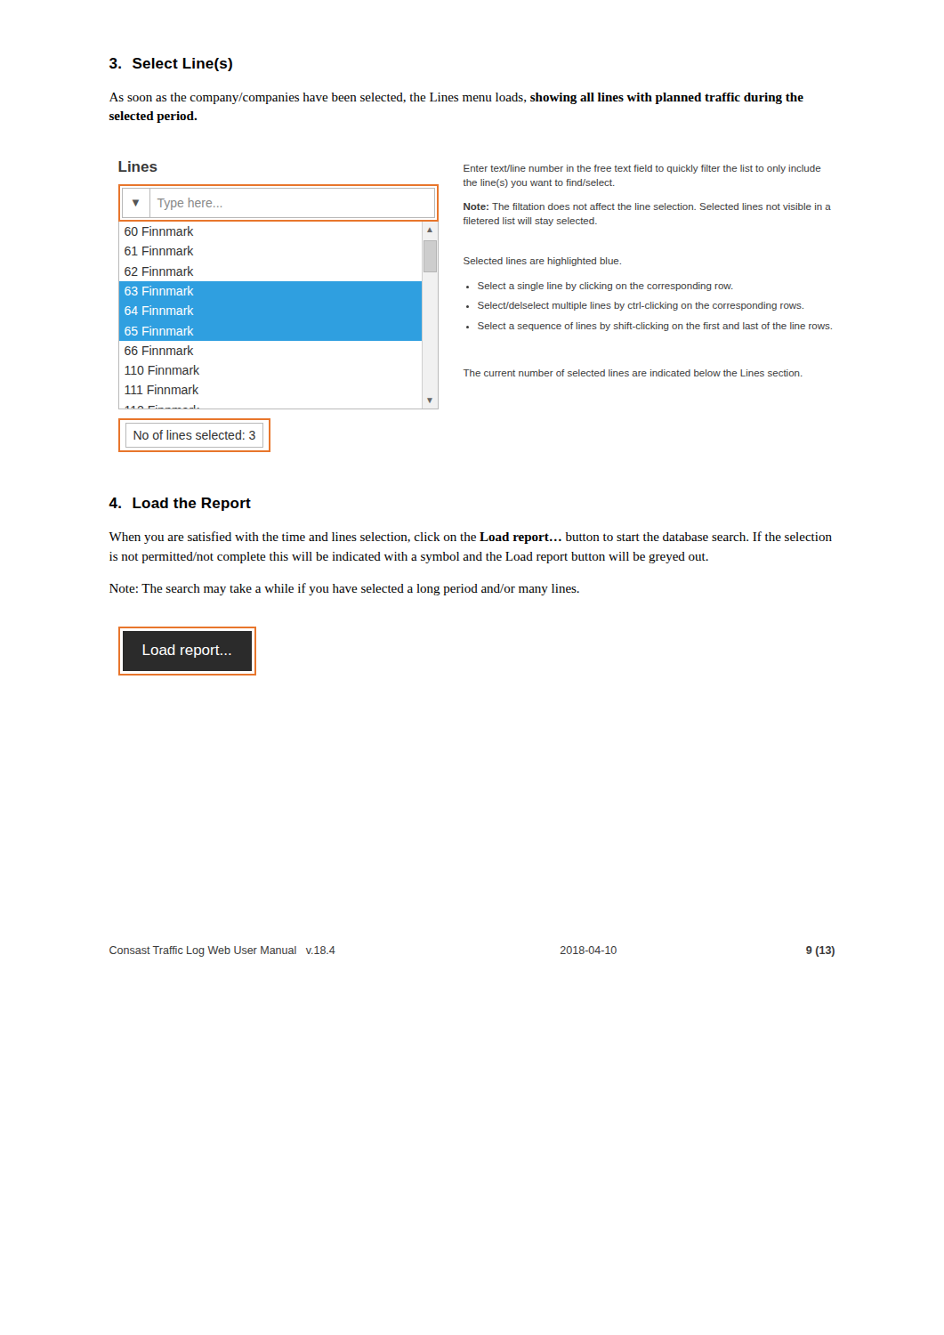3. Select Line(s)
As soon as the company/companies have been selected, the Lines menu loads, showing all lines with planned traffic during the selected period.
Lines
▼
Type here...
60 Finnmark
61 Finnmark
62 Finnmark
63 Finnmark
64 Finnmark
65 Finnmark
66 Finnmark
110 Finnmark
111 Finnmark
112 Finnmark
▲
▼
No of lines selected: 3
Enter text/line number in the free text field to quickly filter the list to only include the line(s) you want to find/select.
Note: The filtation does not affect the line selection. Selected lines not visible in a filetered list will stay selected.
Selected lines are highlighted blue.
Select a single line by clicking on the corresponding row.
Select/delselect multiple lines by ctrl-clicking on the corresponding rows.
Select a sequence of lines by shift-clicking on the first and last of the line rows.
The current number of selected lines are indicated below the Lines section.
4. Load the Report
When you are satisfied with the time and lines selection, click on the Load report… button to start the database search. If the selection is not permitted/not complete this will be indicated with a symbol and the Load report button will be greyed out.
Note: The search may take a while if you have selected a long period and/or many lines.
Load report...
Consast Traffic Log Web User Manual v.18.4
2018-04-10
9 (13)